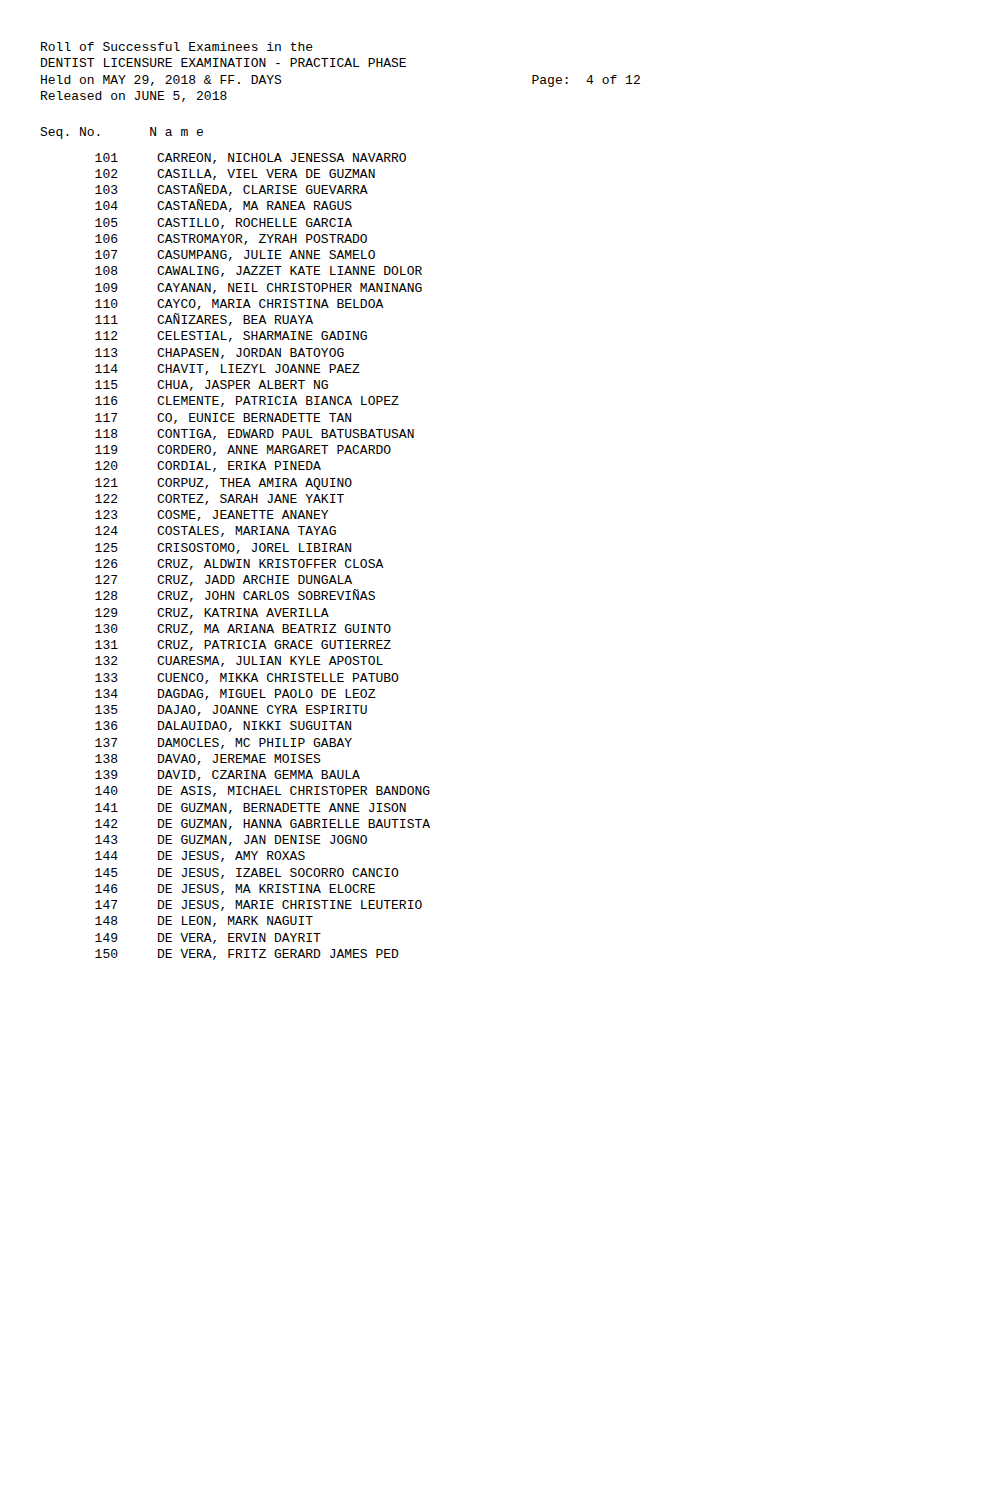Roll of Successful Examinees in the
DENTIST LICENSURE EXAMINATION - PRACTICAL PHASE
Held on MAY 29, 2018 & FF. DAYS Page: 4 of 12
Released on JUNE 5, 2018
Seq. No. N a m e
| 101 | CARREON, NICHOLA JENESSA NAVARRO |
| 102 | CASILLA, VIEL VERA DE GUZMAN |
| 103 | CASTAÑEDA, CLARISE GUEVARRA |
| 104 | CASTAÑEDA, MA RANEA RAGUS |
| 105 | CASTILLO, ROCHELLE GARCIA |
| 106 | CASTROMAYOR, ZYRAH POSTRADO |
| 107 | CASUMPANG, JULIE ANNE SAMELO |
| 108 | CAWALING, JAZZET KATE LIANNE DOLOR |
| 109 | CAYANAN, NEIL CHRISTOPHER MANINANG |
| 110 | CAYCO, MARIA CHRISTINA BELDOA |
| 111 | CAÑIZARES, BEA RUAYA |
| 112 | CELESTIAL, SHARMAINE GADING |
| 113 | CHAPASEN, JORDAN BATOYOG |
| 114 | CHAVIT, LIEZYL JOANNE PAEZ |
| 115 | CHUA, JASPER ALBERT NG |
| 116 | CLEMENTE, PATRICIA BIANCA LOPEZ |
| 117 | CO, EUNICE BERNADETTE TAN |
| 118 | CONTIGA, EDWARD PAUL BATUSBATUSAN |
| 119 | CORDERO, ANNE MARGARET PACARDO |
| 120 | CORDIAL, ERIKA PINEDA |
| 121 | CORPUZ, THEA AMIRA AQUINO |
| 122 | CORTEZ, SARAH JANE YAKIT |
| 123 | COSME, JEANETTE ANANEY |
| 124 | COSTALES, MARIANA TAYAG |
| 125 | CRISOSTOMO, JOREL LIBIRAN |
| 126 | CRUZ, ALDWIN KRISTOFFER CLOSA |
| 127 | CRUZ, JADD ARCHIE DUNGALA |
| 128 | CRUZ, JOHN CARLOS SOBREVIÑAS |
| 129 | CRUZ, KATRINA AVERILLA |
| 130 | CRUZ, MA ARIANA BEATRIZ GUINTO |
| 131 | CRUZ, PATRICIA GRACE GUTIERREZ |
| 132 | CUARESMA, JULIAN KYLE APOSTOL |
| 133 | CUENCO, MIKKA CHRISTELLE PATUBO |
| 134 | DAGDAG, MIGUEL PAOLO DE LEOZ |
| 135 | DAJAO, JOANNE CYRA ESPIRITU |
| 136 | DALAUIDAO, NIKKI SUGUITAN |
| 137 | DAMOCLES, MC PHILIP GABAY |
| 138 | DAVAO, JEREMAE MOISES |
| 139 | DAVID, CZARINA GEMMA BAULA |
| 140 | DE ASIS, MICHAEL CHRISTOPER BANDONG |
| 141 | DE GUZMAN, BERNADETTE ANNE JISON |
| 142 | DE GUZMAN, HANNA GABRIELLE BAUTISTA |
| 143 | DE GUZMAN, JAN DENISE JOGNO |
| 144 | DE JESUS, AMY ROXAS |
| 145 | DE JESUS, IZABEL SOCORRO CANCIO |
| 146 | DE JESUS, MA KRISTINA ELOCRE |
| 147 | DE JESUS, MARIE CHRISTINE LEUTERIO |
| 148 | DE LEON, MARK NAGUIT |
| 149 | DE VERA, ERVIN DAYRIT |
| 150 | DE VERA, FRITZ GERARD JAMES PED |